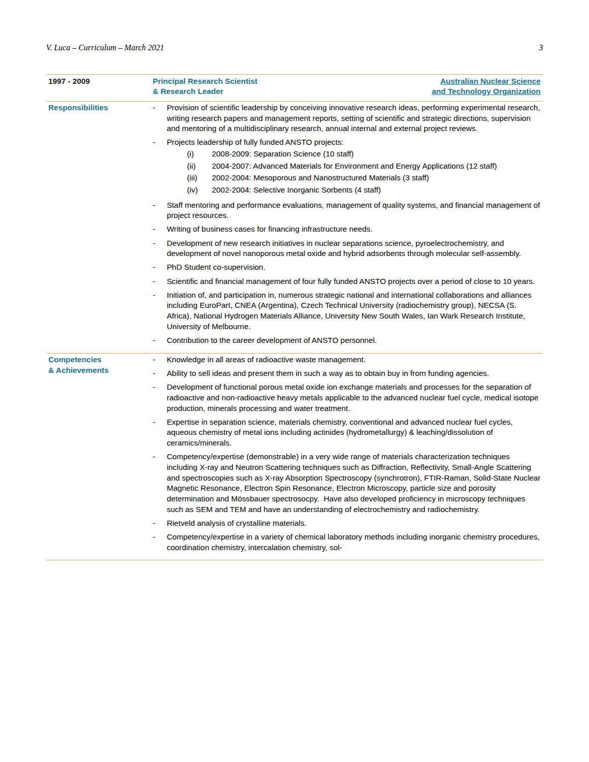V. Luca – Curriculum – March 2021 3
| 1997 - 2009 | Principal Research Scientist & Research Leader | Australian Nuclear Science and Technology Organization |
| Responsibilities | / - / Provision of scientific leadership by conceiving innovative research ideas, performing experimental research, writing research papers and management reports, setting of scientific and strategic directions, supervision and mentoring of a multidisciplinary research, annual internal and external project reviews. / / - / Projects leadership of fully funded ANSTO projects: / (i) / 2008-2009: Separation Science (10 staff) / / (ii) / 2004-2007: Advanced Materials for Environment and Energy Applications (12 staff) / / (iii) / 2002-2004: Mesoporous and Nanostructured Materials (3 staff) / / (iv) / 2002-2004: Selective Inorganic Sorbents (4 staff) / / / - / Staff mentoring and performance evaluations, management of quality systems, and financial management of project resources. / / - / Writing of business cases for financing infrastructure needs. / / - / Development of new research initiatives in nuclear separations science, pyroelectrochemistry, and development of novel nanoporous metal oxide and hybrid adsorbents through molecular self-assembly. / / - / PhD Student co-supervision. / / - / Scientific and financial management of four fully funded ANSTO projects over a period of close to 10 years. / / - / Initiation of, and participation in, numerous strategic national and international collaborations and alliances including EuroPart, CNEA (Argentina), Czech Technical University (radiochemistry group), NECSA (S. Africa), National Hydrogen Materials Alliance, University New South Wales, Ian Wark Research Institute, University of Melbourne. / / - / Contribution to the career development of ANSTO personnel. / |
| Competencies & Achievements | / - / Knowledge in all areas of radioactive waste management. / / - / Ability to sell ideas and present them in such a way as to obtain buy in from funding agencies. / / - / Development of functional porous metal oxide ion exchange materials and processes for the separation of radioactive and non-radioactive heavy metals applicable to the advanced nuclear fuel cycle, medical isotope production, minerals processing and water treatment. / / - / Expertise in separation science, materials chemistry, conventional and advanced nuclear fuel cycles, aqueous chemistry of metal ions including actinides (hydrometallurgy) & leaching/dissolution of ceramics/minerals. / / - / Competency/expertise (demonstrable) in a very wide range of materials characterization techniques including X-ray and Neutron Scattering techniques such as Diffraction, Reflectivity, Small-Angle Scattering and spectroscopies such as X-ray Absorption Spectroscopy (synchrotron), FTIR-Raman, Solid-State Nuclear Magnetic Resonance, Electron Spin Resonance, Electron Microscopy, particle size and porosity determination and Mössbauer spectrosocpy. Have also developed proficiency in microscopy techniques such as SEM and TEM and have an understanding of electrochemistry and radiochemistry. / / - / Rietveld analysis of crystalline materials. / / - / Competency/expertise in a variety of chemical laboratory methods including inorganic chemistry procedures, coordination chemistry, intercalation chemistry, sol- / |